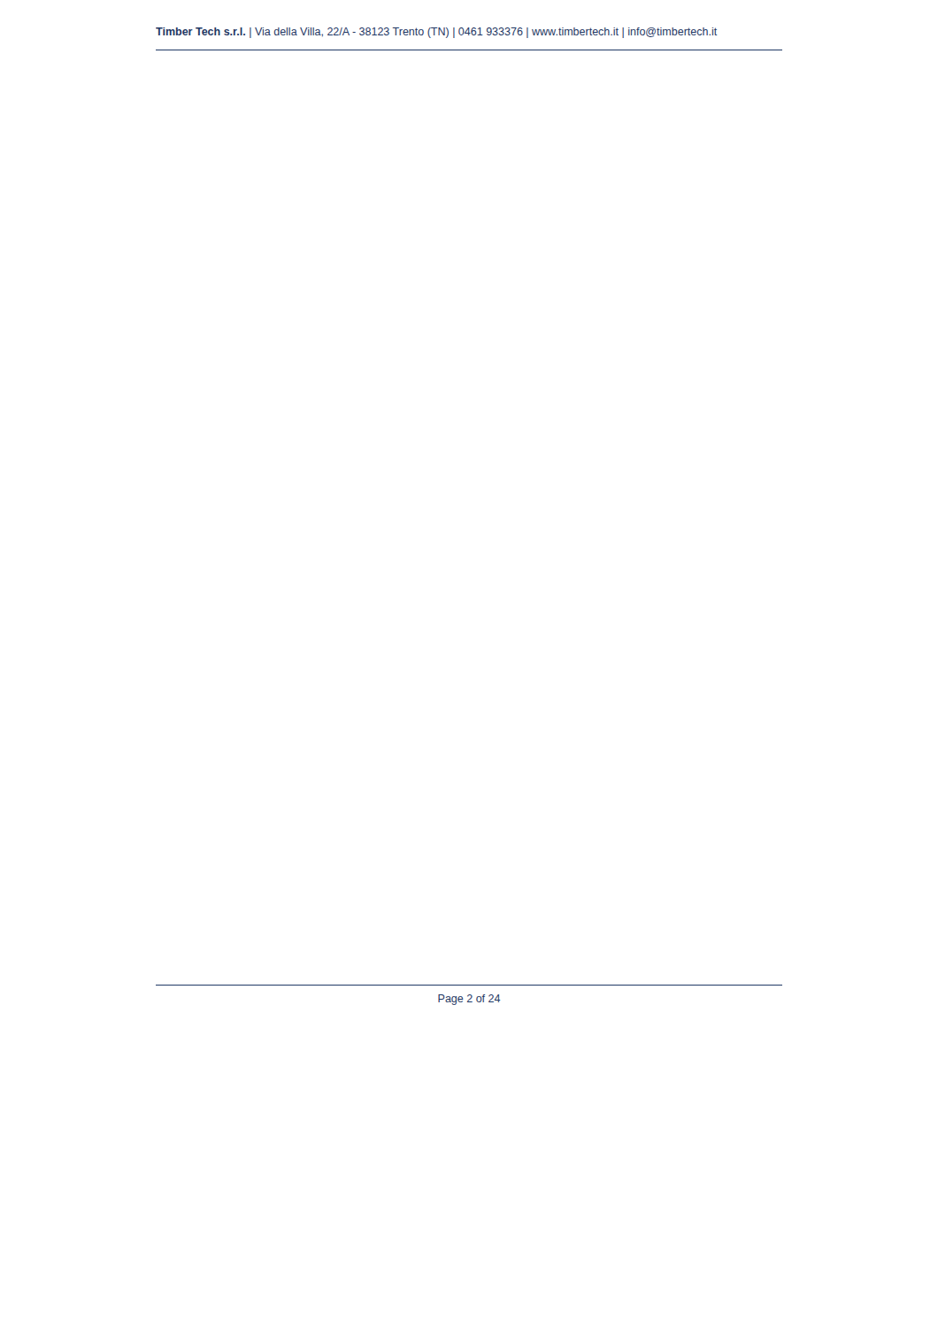Timber Tech s.r.l. | Via della Villa, 22/A - 38123 Trento (TN) | 0461 933376 | www.timbertech.it | info@timbertech.it
Page 2 of 24